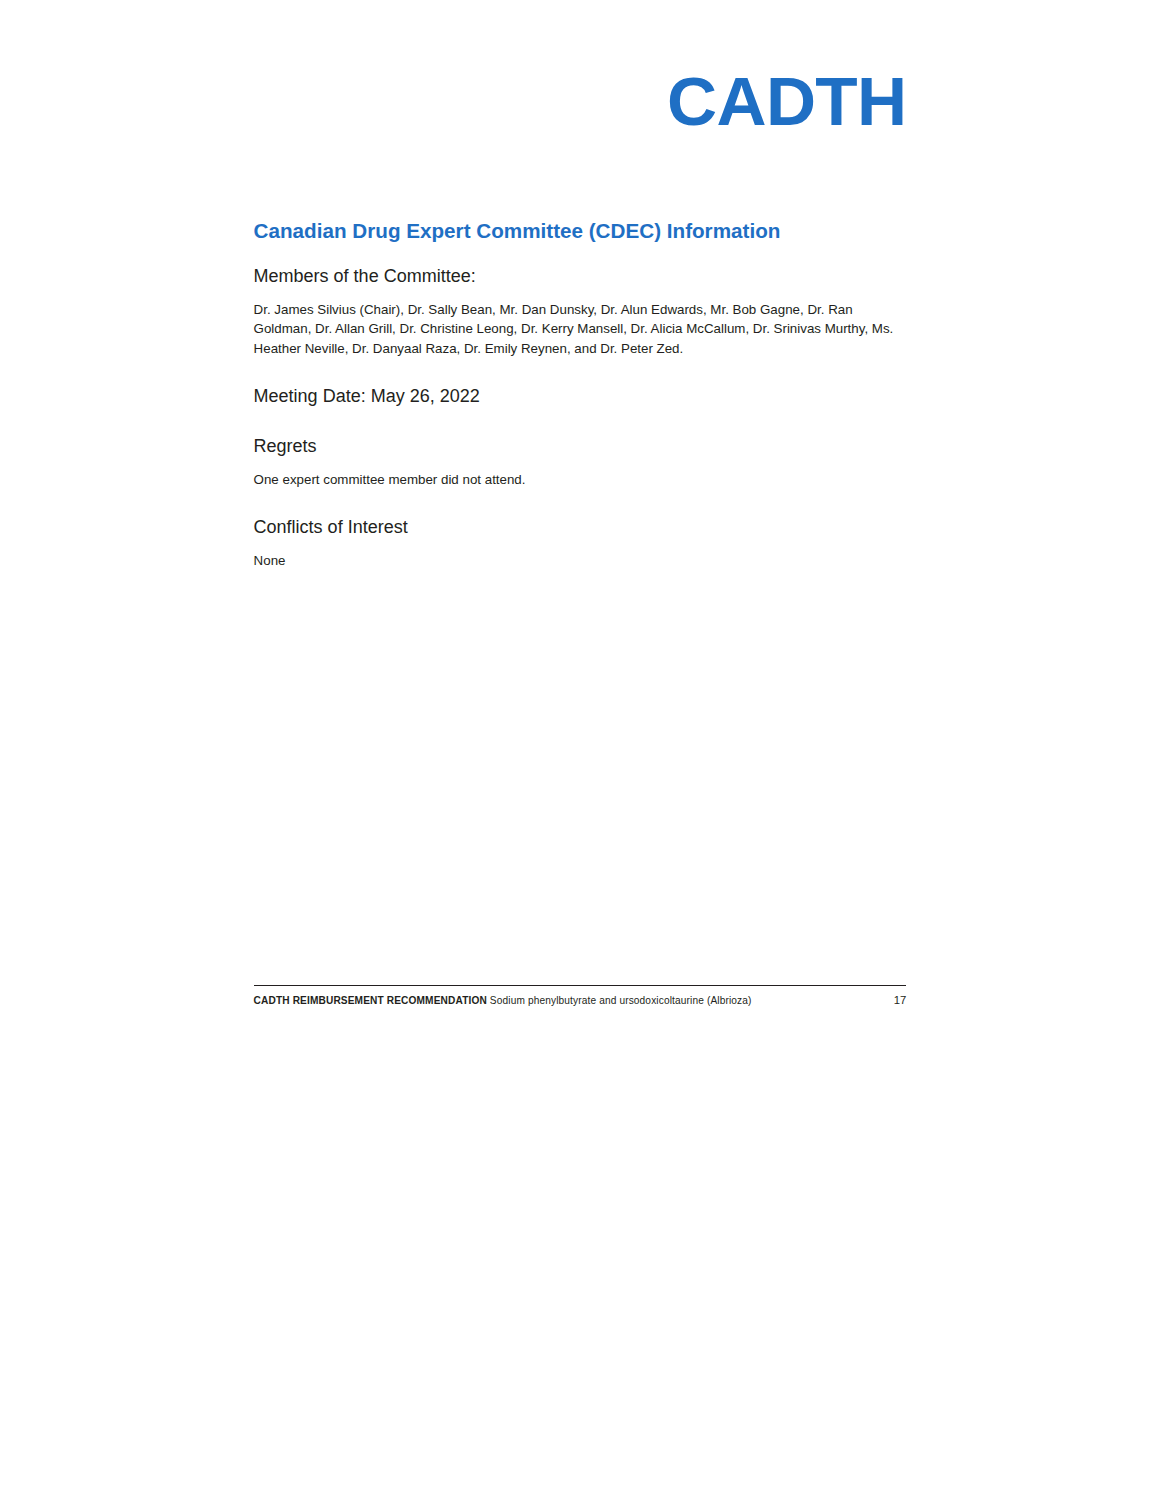CADTH
Canadian Drug Expert Committee (CDEC) Information
Members of the Committee:
Dr. James Silvius (Chair), Dr. Sally Bean, Mr. Dan Dunsky, Dr. Alun Edwards, Mr. Bob Gagne, Dr. Ran Goldman, Dr. Allan Grill, Dr. Christine Leong, Dr. Kerry Mansell, Dr. Alicia McCallum, Dr. Srinivas Murthy, Ms. Heather Neville, Dr. Danyaal Raza, Dr. Emily Reynen, and Dr. Peter Zed.
Meeting Date: May 26, 2022
Regrets
One expert committee member did not attend.
Conflicts of Interest
None
CADTH REIMBURSEMENT RECOMMENDATION Sodium phenylbutyrate and ursodoxicoltaurine (Albrioza)
17